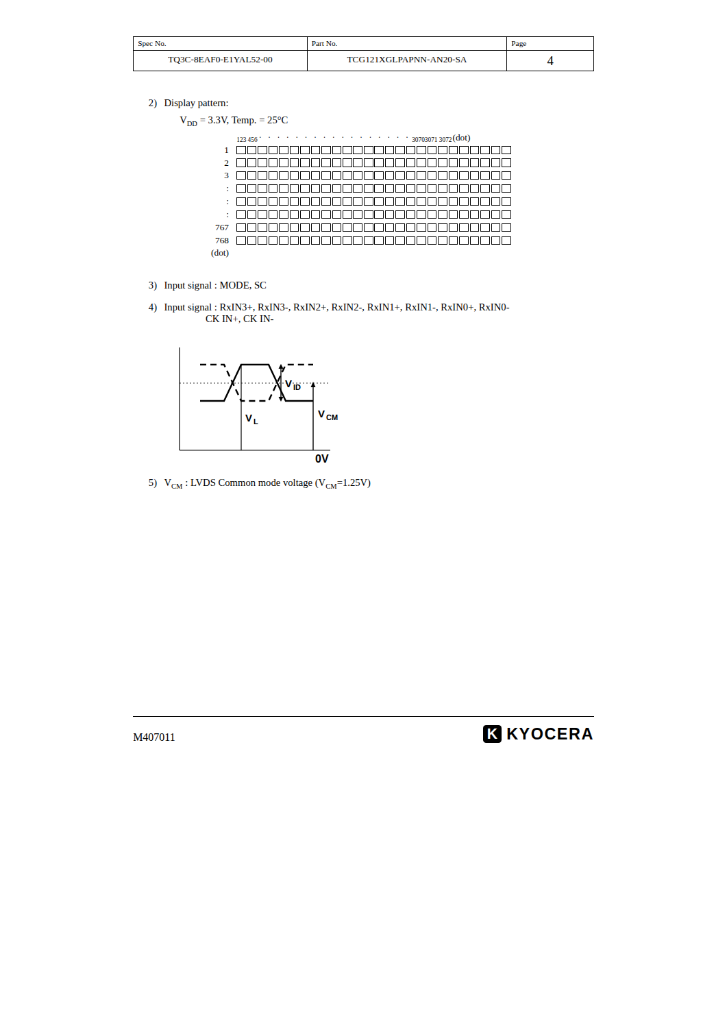| Spec No. | Part No. | Page |
| TQ3C-8EAF0-E1YAL52-00 | TCG121XGLPAPNN-AN20-SA | 4 |
2)
Display pattern:
VDD = 3.3V, Temp. = 25°C
123 456 · · · · · · · · · · · · · · · · · 30703071 3072(dot)
1
2
3
:
:
:
767
768
(dot)
3)
Input signal : MODE, SC
4)
Input signal : RxIN3+, RxIN3-, RxIN2+, RxIN2-, RxIN1+, RxIN1-, RxIN0+, RxIN0-
CK IN+, CK IN-
V ID V L V CM 0V
5)
VCM : LVDS Common mode voltage (VCM=1.25V)
M407011
KYOCERA